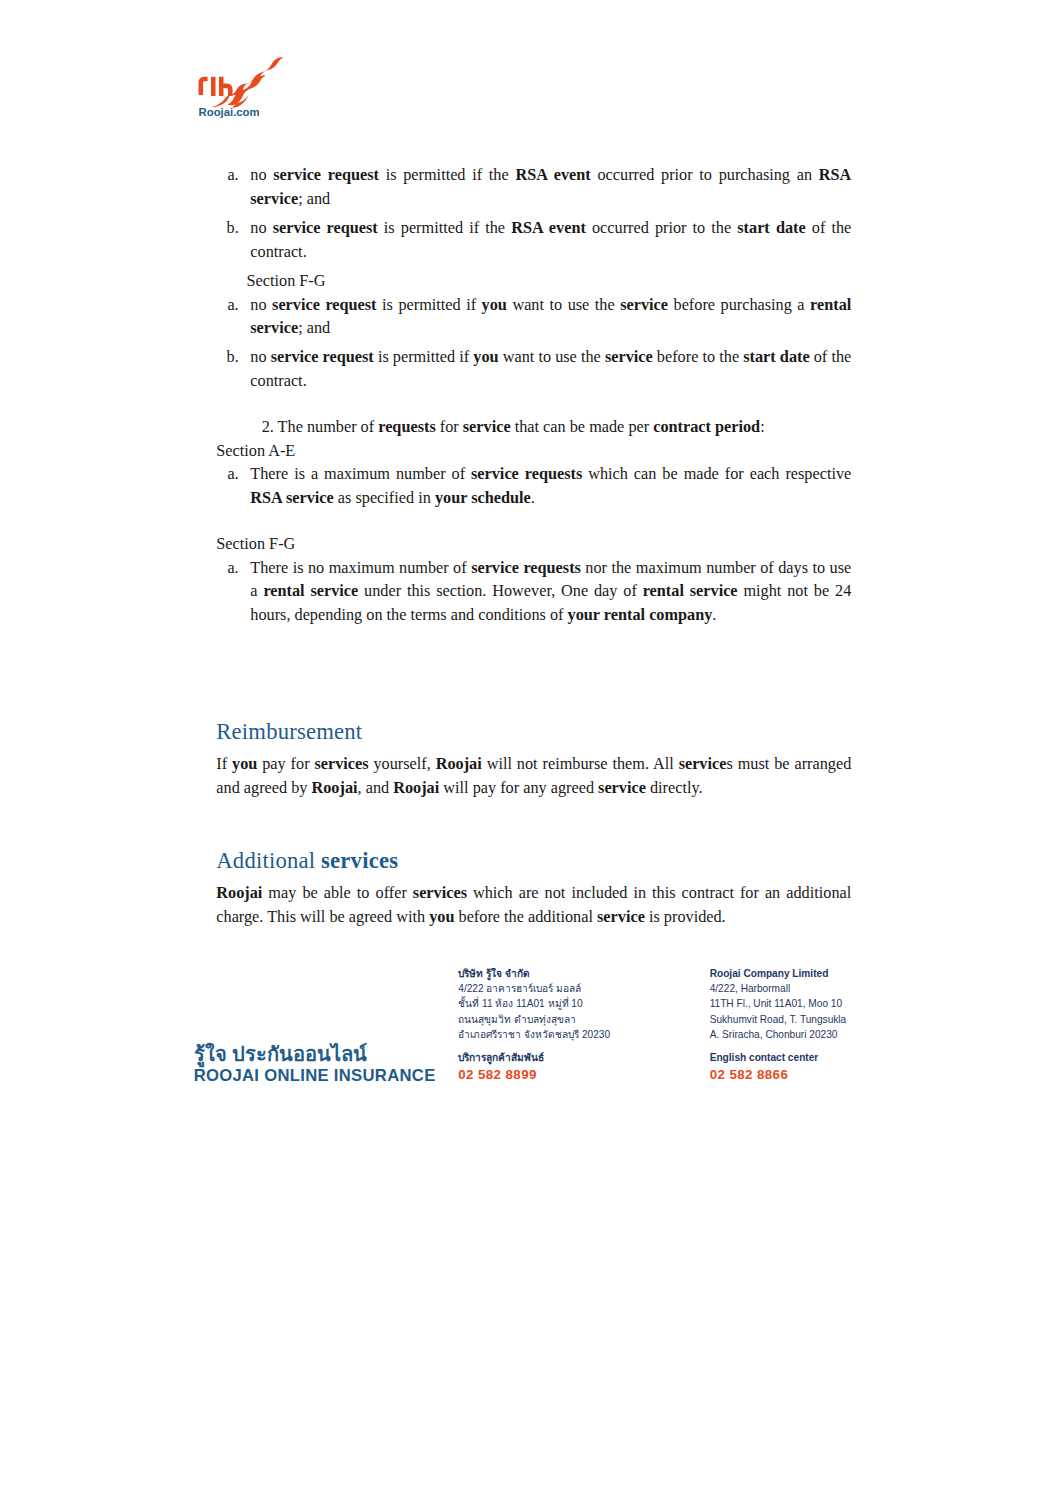Roojai.com
no service request is permitted if the RSA event occurred prior to purchasing an RSA service; and
no service request is permitted if the RSA event occurred prior to the start date of the contract.
Section F-G
no service request is permitted if you want to use the service before purchasing a rental service; and
no service request is permitted if you want to use the service before to the start date of the contract.
2. The number of requests for service that can be made per contract period:
Section A-E
There is a maximum number of service requests which can be made for each respective RSA service as specified in your schedule.
Section F-G
There is no maximum number of service requests nor the maximum number of days to use a rental service under this section. However, One day of rental service might not be 24 hours, depending on the terms and conditions of your rental company.
Reimbursement
If you pay for services yourself, Roojai will not reimburse them. All services must be arranged and agreed by Roojai, and Roojai will pay for any agreed service directly.
Additional services
Roojai may be able to offer services which are not included in this contract for an additional charge. This will be agreed with you before the additional service is provided.
รู้ใจ ประกันออนไลน์
ROOJAI ONLINE INSURANCE
บริษัท รู้ใจ จำกัด
4/222 อาคารฮาร์เบอร์ มอลล์
ชั้นที่ 11 ห้อง 11A01 หมู่ที่ 10
ถนนสุขุมวิท ตำบลทุ่งสุขลา
อำเภอศรีราชา จังหวัดชลบุรี 20230
บริการลูกค้าสัมพันธ์ 02 582 8899
Roojai Company Limited
4/222, Harbormall
11TH Fl., Unit 11A01, Moo 10
Sukhumvit Road, T. Tungsukla
A. Sriracha, Chonburi 20230
English contact center 02 582 8866